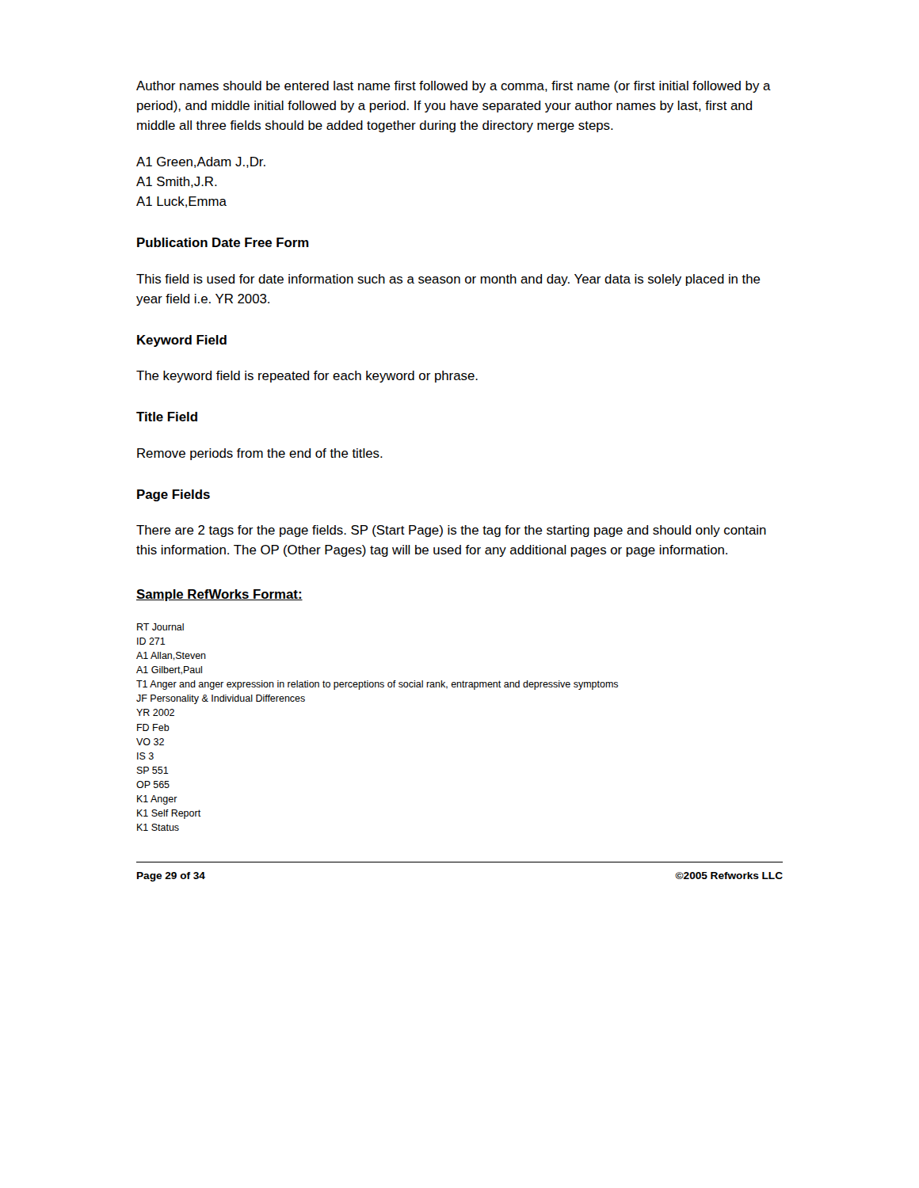Author names should be entered last name first followed by a comma, first name (or first initial followed by a period), and middle initial followed by a period. If you have separated your author names by last, first and middle all three fields should be added together during the directory merge steps.
A1 Green,Adam J.,Dr.
A1 Smith,J.R.
A1 Luck,Emma
Publication Date Free Form
This field is used for date information such as a season or month and day. Year data is solely placed in the year field i.e. YR 2003.
Keyword Field
The keyword field is repeated for each keyword or phrase.
Title Field
Remove periods from the end of the titles.
Page Fields
There are 2 tags for the page fields. SP (Start Page) is the tag for the starting page and should only contain this information. The OP (Other Pages) tag will be used for any additional pages or page information.
Sample RefWorks Format:
RT Journal
ID 271
A1 Allan,Steven
A1 Gilbert,Paul
T1 Anger and anger expression in relation to perceptions of social rank, entrapment and depressive symptoms
JF Personality & Individual Differences
YR 2002
FD Feb
VO 32
IS 3
SP 551
OP 565
K1 Anger
K1 Self Report
K1 Status
Page 29 of 34 ©2005 Refworks LLC